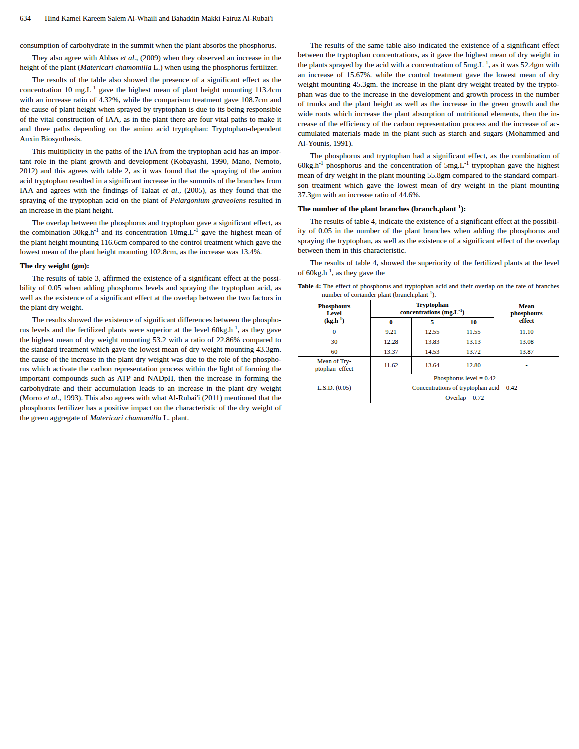634 Hind Kamel Kareem Salem Al-Whaili and Bahaddin Makki Fairuz Al-Rubai'i
consumption of carbohydrate in the summit when the plant absorbs the phosphorus.
They also agree with Abbas et al., (2009) when they observed an increase in the height of the plant (Matericari chamomilla L.) when using the phosphorus fertilizer.
The results of the table also showed the presence of a significant effect as the concentration 10 mg.L-1 gave the highest mean of plant height mounting 113.4cm with an increase ratio of 4.32%, while the comparison treatment gave 108.7cm and the cause of plant height when sprayed by tryptophan is due to its being responsible of the vital construction of IAA, as in the plant there are four vital paths to make it and three paths depending on the amino acid tryptophan: Tryptophan-dependent Auxin Biosynthesis.
This multiplicity in the paths of the IAA from the tryptophan acid has an important role in the plant growth and development (Kobayashi, 1990, Mano, Nemoto, 2012) and this agrees with table 2, as it was found that the spraying of the amino acid tryptophan resulted in a significant increase in the summits of the branches from IAA and agrees with the findings of Talaat et al., (2005), as they found that the spraying of the tryptophan acid on the plant of Pelargonium graveolens resulted in an increase in the plant height.
The overlap between the phosphorus and tryptophan gave a significant effect, as the combination 30kg.h-1 and its concentration 10mg.L-1 gave the highest mean of the plant height mounting 116.6cm compared to the control treatment which gave the lowest mean of the plant height mounting 102.8cm, as the increase was 13.4%.
The dry weight (gm):
The results of table 3, affirmed the existence of a significant effect at the possibility of 0.05 when adding phosphorus levels and spraying the tryptophan acid, as well as the existence of a significant effect at the overlap between the two factors in the plant dry weight.
The results showed the existence of significant differences between the phosphorus levels and the fertilized plants were superior at the level 60kg.h-1, as they gave the highest mean of dry weight mounting 53.2 with a ratio of 22.86% compared to the standard treatment which gave the lowest mean of dry weight mounting 43.3gm. the cause of the increase in the plant dry weight was due to the role of the phosphorus which activate the carbon representation process within the light of forming the important compounds such as ATP and NADpH, then the increase in forming the carbohydrate and their accumulation leads to an increase in the plant dry weight (Morro et al., 1993). This also agrees with what Al-Rubai'i (2011) mentioned that the phosphorus fertilizer has a positive impact on the characteristic of the dry weight of the green aggregate of Matericari chamomilla L. plant.
The results of the same table also indicated the existence of a significant effect between the tryptophan concentrations, as it gave the highest mean of dry weight in the plants sprayed by the acid with a concentration of 5mg.L-1, as it was 52.4gm with an increase of 15.67%. while the control treatment gave the lowest mean of dry weight mounting 45.3gm. the increase in the plant dry weight treated by the tryptophan was due to the increase in the development and growth process in the number of trunks and the plant height as well as the increase in the green growth and the wide roots which increase the plant absorption of nutritional elements, then the increase of the efficiency of the carbon representation process and the increase of accumulated materials made in the plant such as starch and sugars (Mohammed and Al-Younis, 1991).
The phosphorus and tryptophan had a significant effect, as the combination of 60kg.h-1 phosphorus and the concentration of 5mg.L-1 tryptophan gave the highest mean of dry weight in the plant mounting 55.8gm compared to the standard comparison treatment which gave the lowest mean of dry weight in the plant mounting 37.3gm with an increase ratio of 44.6%.
The number of the plant branches (branch.plant-1):
The results of table 4, indicate the existence of a significant effect at the possibility of 0.05 in the number of the plant branches when adding the phosphorus and spraying the tryptophan, as well as the existence of a significant effect of the overlap between them in this characteristic.
The results of table 4, showed the superiority of the fertilized plants at the level of 60kg.h-1, as they gave the
Table 4: The effect of phosphorus and tryptophan acid and their overlap on the rate of branches number of coriander plant (branch.plant-1).
| Phosphours Level (kg.h -1 ) | Tryptophan concentrations (mg.L -1 ) | Mean phosphours effect |
| --- | --- | --- |
| 0 | 5 | 10 |
| 0 | 9.21 | 12.55 | 11.55 | 11.10 |
| 30 | 12.28 | 13.83 | 13.13 | 13.08 |
| 60 | 13.37 | 14.53 | 13.72 | 13.87 |
| Mean of Try- ptophan effect | 11.62 | 13.64 | 12.80 | - |
| L.S.D. (0.05) | Phosphorus level = 0.42 |
| Concentrations of tryptophan acid = 0.42 |
| Overlap = 0.72 |